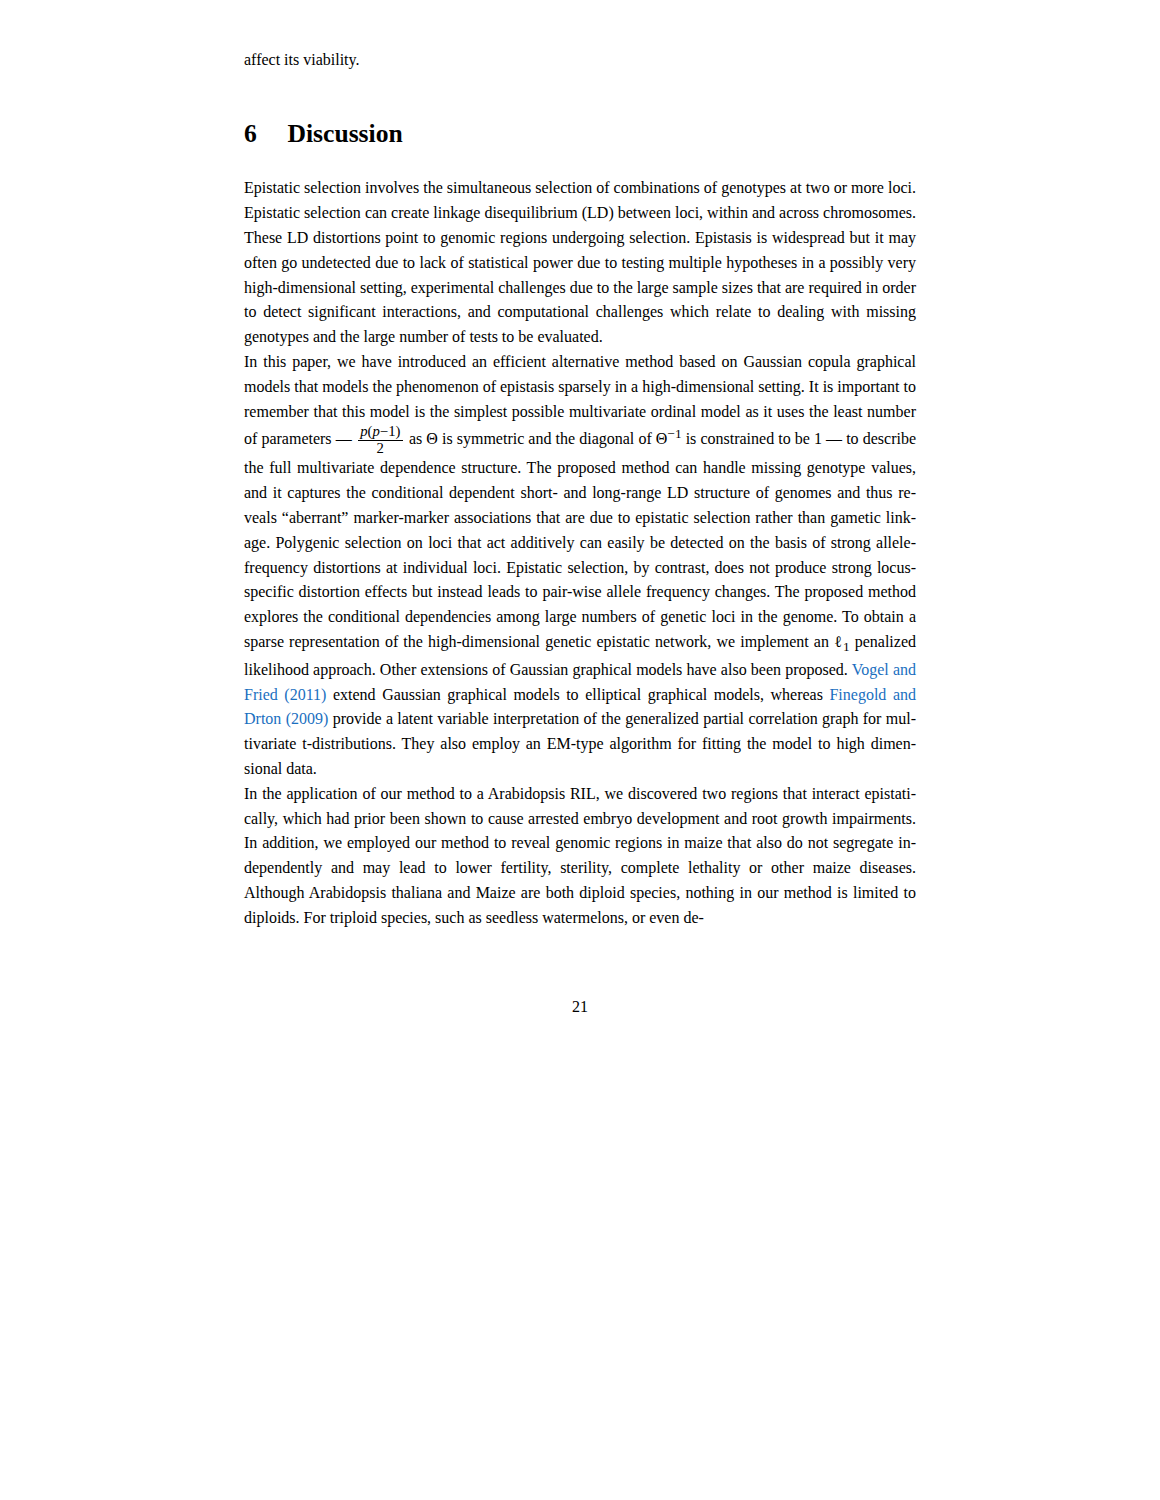affect its viability.
6 Discussion
Epistatic selection involves the simultaneous selection of combinations of genotypes at two or more loci. Epistatic selection can create linkage disequilibrium (LD) between loci, within and across chromosomes. These LD distortions point to genomic regions undergoing selection. Epistasis is widespread but it may often go undetected due to lack of statistical power due to testing multiple hypotheses in a possibly very high-dimensional setting, experimental challenges due to the large sample sizes that are required in order to detect significant interactions, and computational challenges which relate to dealing with missing genotypes and the large number of tests to be evaluated.
In this paper, we have introduced an efficient alternative method based on Gaussian copula graphical models that models the phenomenon of epistasis sparsely in a high-dimensional setting. It is important to remember that this model is the simplest possible multivariate ordinal model as it uses the least number of parameters — p(p−1) 2 as Θ is symmetric and the diagonal of Θ−1 is constrained to be 1 — to describe the full multivariate dependence structure. The proposed method can handle missing genotype values, and it captures the conditional dependent short- and long-range LD structure of genomes and thus reveals “aberrant” marker-marker associations that are due to epistatic selection rather than gametic linkage. Polygenic selection on loci that act additively can easily be detected on the basis of strong allele-frequency distortions at individual loci. Epistatic selection, by contrast, does not produce strong locus-specific distortion effects but instead leads to pair-wise allele frequency changes. The proposed method explores the conditional dependencies among large numbers of genetic loci in the genome. To obtain a sparse representation of the high-dimensional genetic epistatic network, we implement an ℓ1 penalized likelihood approach. Other extensions of Gaussian graphical models have also been proposed. Vogel and Fried (2011) extend Gaussian graphical models to elliptical graphical models, whereas Finegold and Drton (2009) provide a latent variable interpretation of the generalized partial correlation graph for multivariate t-distributions. They also employ an EM-type algorithm for fitting the model to high dimensional data.
In the application of our method to a Arabidopsis RIL, we discovered two regions that interact epistatically, which had prior been shown to cause arrested embryo development and root growth impairments. In addition, we employed our method to reveal genomic regions in maize that also do not segregate independently and may lead to lower fertility, sterility, complete lethality or other maize diseases. Although Arabidopsis thaliana and Maize are both diploid species, nothing in our method is limited to diploids. For triploid species, such as seedless watermelons, or even de-
21